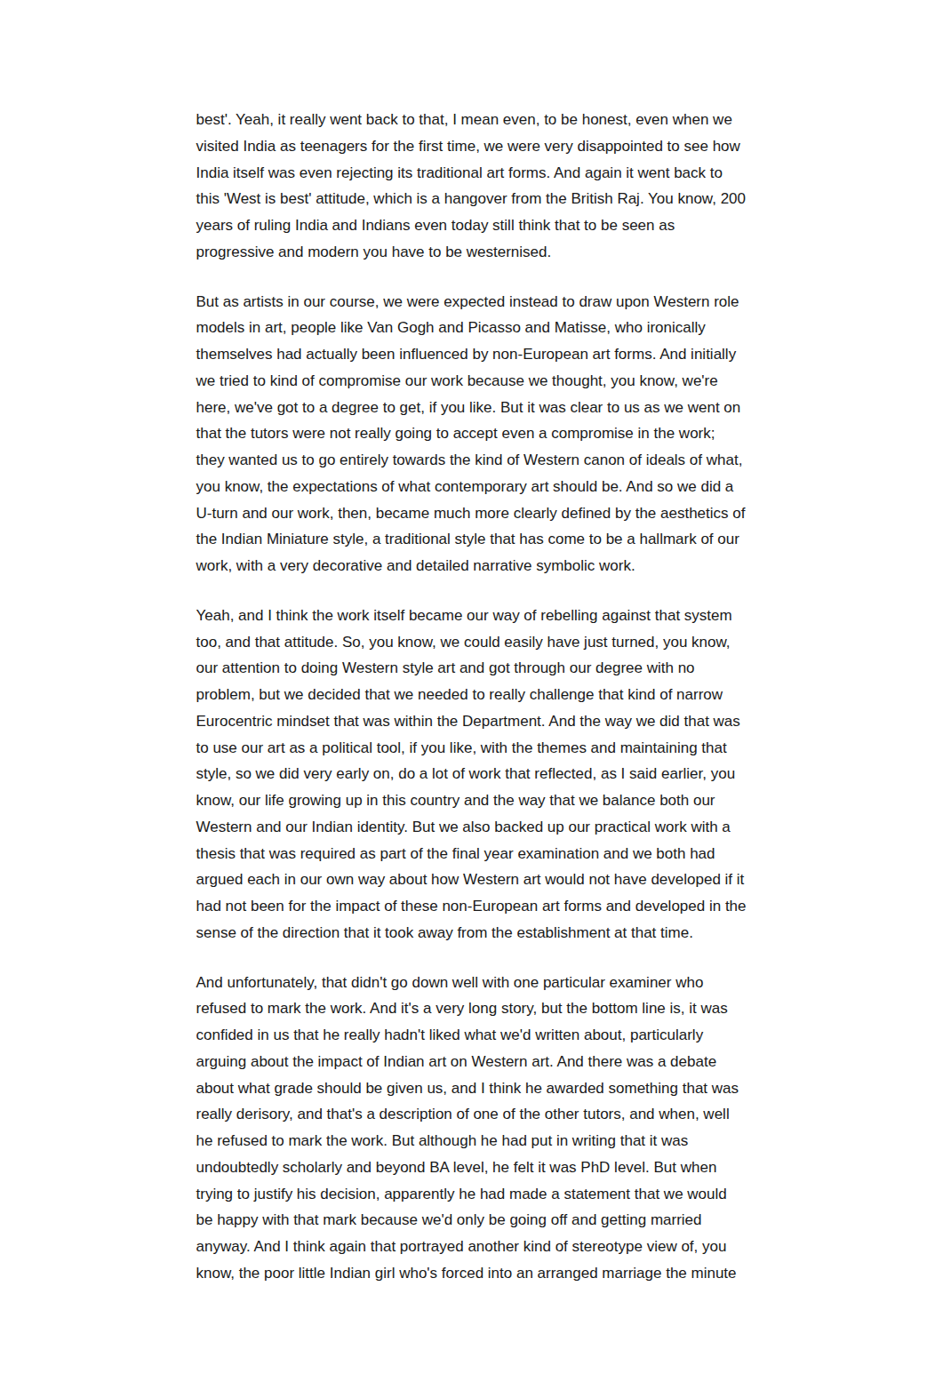best'. Yeah, it really went back to that, I mean even, to be honest, even when we visited India as teenagers for the first time, we were very disappointed to see how India itself was even rejecting its traditional art forms. And again it went back to this 'West is best' attitude, which is a hangover from the British Raj. You know, 200 years of ruling India and Indians even today still think that to be seen as progressive and modern you have to be westernised.
But as artists in our course, we were expected instead to draw upon Western role models in art, people like Van Gogh and Picasso and Matisse, who ironically themselves had actually been influenced by non-European art forms. And initially we tried to kind of compromise our work because we thought, you know, we're here, we've got to a degree to get, if you like. But it was clear to us as we went on that the tutors were not really going to accept even a compromise in the work; they wanted us to go entirely towards the kind of Western canon of ideals of what, you know, the expectations of what contemporary art should be. And so we did a U-turn and our work, then, became much more clearly defined by the aesthetics of the Indian Miniature style, a traditional style that has come to be a hallmark of our work, with a very decorative and detailed narrative symbolic work.
Yeah, and I think the work itself became our way of rebelling against that system too, and that attitude. So, you know, we could easily have just turned, you know, our attention to doing Western style art and got through our degree with no problem, but we decided that we needed to really challenge that kind of narrow Eurocentric mindset that was within the Department. And the way we did that was to use our art as a political tool, if you like, with the themes and maintaining that style, so we did very early on, do a lot of work that reflected, as I said earlier, you know, our life growing up in this country and the way that we balance both our Western and our Indian identity. But we also backed up our practical work with a thesis that was required as part of the final year examination and we both had argued each in our own way about how Western art would not have developed if it had not been for the impact of these non-European art forms and developed in the sense of the direction that it took away from the establishment at that time.
And unfortunately, that didn't go down well with one particular examiner who refused to mark the work. And it's a very long story, but the bottom line is, it was confided in us that he really hadn't liked what we'd written about, particularly arguing about the impact of Indian art on Western art. And there was a debate about what grade should be given us, and I think he awarded something that was really derisory, and that's a description of one of the other tutors, and when, well he refused to mark the work. But although he had put in writing that it was undoubtedly scholarly and beyond BA level, he felt it was PhD level. But when trying to justify his decision, apparently he had made a statement that we would be happy with that mark because we'd only be going off and getting married anyway. And I think again that portrayed another kind of stereotype view of, you know, the poor little Indian girl who's forced into an arranged marriage the minute